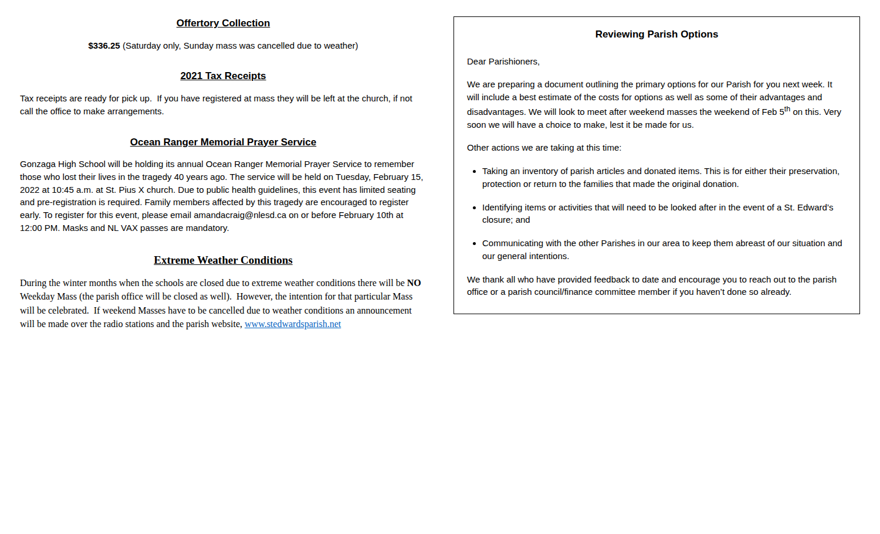Offertory Collection
$336.25 (Saturday only, Sunday mass was cancelled due to weather)
2021 Tax Receipts
Tax receipts are ready for pick up. If you have registered at mass they will be left at the church, if not call the office to make arrangements.
Ocean Ranger Memorial Prayer Service
Gonzaga High School will be holding its annual Ocean Ranger Memorial Prayer Service to remember those who lost their lives in the tragedy 40 years ago. The service will be held on Tuesday, February 15, 2022 at 10:45 a.m. at St. Pius X church. Due to public health guidelines, this event has limited seating and pre-registration is required. Family members affected by this tragedy are encouraged to register early. To register for this event, please email amandacraig@nlesd.ca on or before February 10th at 12:00 PM. Masks and NL VAX passes are mandatory.
Extreme Weather Conditions
During the winter months when the schools are closed due to extreme weather conditions there will be NO Weekday Mass (the parish office will be closed as well). However, the intention for that particular Mass will be celebrated. If weekend Masses have to be cancelled due to weather conditions an announcement will be made over the radio stations and the parish website, www.stedwardsparish.net
Reviewing Parish Options
Dear Parishioners,
We are preparing a document outlining the primary options for our Parish for you next week. It will include a best estimate of the costs for options as well as some of their advantages and disadvantages. We will look to meet after weekend masses the weekend of Feb 5th on this. Very soon we will have a choice to make, lest it be made for us.
Other actions we are taking at this time:
Taking an inventory of parish articles and donated items. This is for either their preservation, protection or return to the families that made the original donation.
Identifying items or activities that will need to be looked after in the event of a St. Edward’s closure; and
Communicating with the other Parishes in our area to keep them abreast of our situation and our general intentions.
We thank all who have provided feedback to date and encourage you to reach out to the parish office or a parish council/finance committee member if you haven’t done so already.